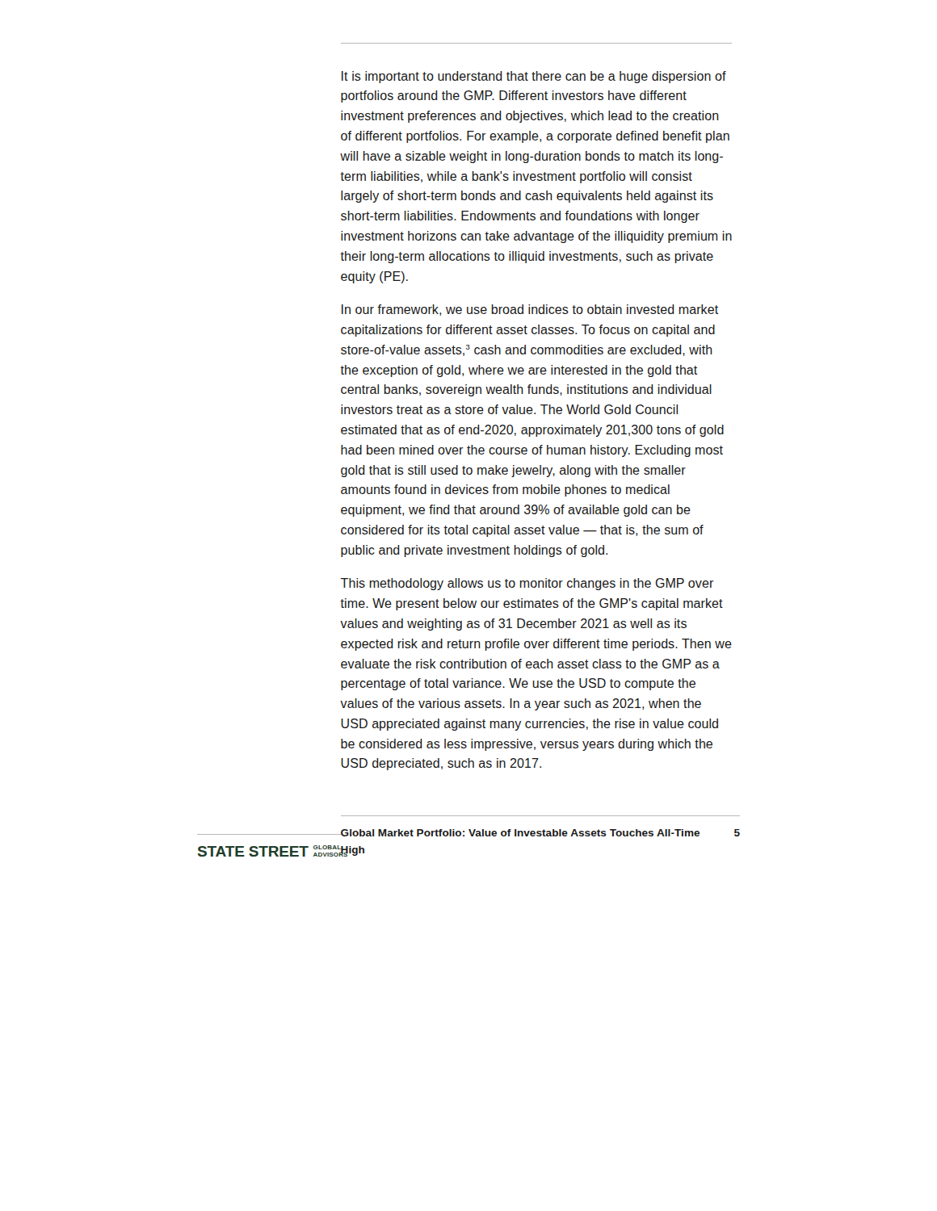It is important to understand that there can be a huge dispersion of portfolios around the GMP. Different investors have different investment preferences and objectives, which lead to the creation of different portfolios. For example, a corporate defined benefit plan will have a sizable weight in long-duration bonds to match its long-term liabilities, while a bank's investment portfolio will consist largely of short-term bonds and cash equivalents held against its short-term liabilities. Endowments and foundations with longer investment horizons can take advantage of the illiquidity premium in their long-term allocations to illiquid investments, such as private equity (PE).
In our framework, we use broad indices to obtain invested market capitalizations for different asset classes. To focus on capital and store-of-value assets,3 cash and commodities are excluded, with the exception of gold, where we are interested in the gold that central banks, sovereign wealth funds, institutions and individual investors treat as a store of value. The World Gold Council estimated that as of end-2020, approximately 201,300 tons of gold had been mined over the course of human history. Excluding most gold that is still used to make jewelry, along with the smaller amounts found in devices from mobile phones to medical equipment, we find that around 39% of available gold can be considered for its total capital asset value — that is, the sum of public and private investment holdings of gold.
This methodology allows us to monitor changes in the GMP over time. We present below our estimates of the GMP's capital market values and weighting as of 31 December 2021 as well as its expected risk and return profile over different time periods. Then we evaluate the risk contribution of each asset class to the GMP as a percentage of total variance. We use the USD to compute the values of the various assets. In a year such as 2021, when the USD appreciated against many currencies, the rise in value could be considered as less impressive, versus years during which the USD depreciated, such as in 2017.
STATE STREET GLOBAL
ADVISORS
Global Market Portfolio: Value of Investable Assets Touches All-Time High 5